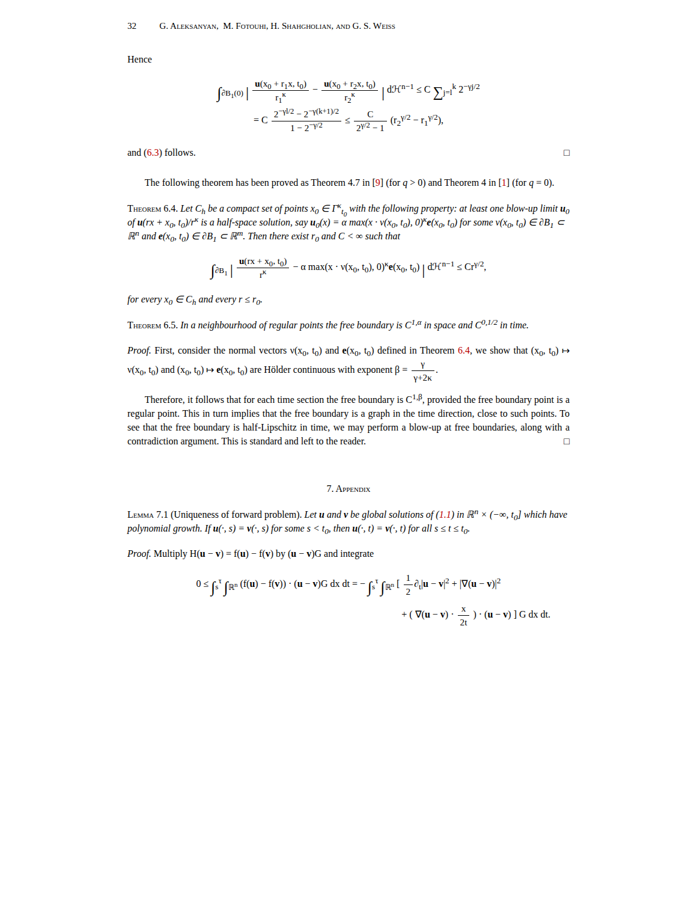32 G. Aleksanyan, M. Fotouhi, H. Shahgholian, and G. S. Weiss
Hence
∫∂B1(0) | u(x0 + r1x, t0) r1κ − u(x0 + r2x, t0) r2κ | dℋn−1 ≤ C ∑j=lk 2−γj/2 = C 2−γl/2 − 2−γ(k+1)/21 − 2−γ/2 ≤ C 2γ/2 − 1 (r2γ/2 − r1γ/2),
and (6.3) follows. □
The following theorem has been proved as Theorem 4.7 in [9] (for q > 0) and Theorem 4 in [1] (for q = 0).
Theorem 6.4. Let Ch be a compact set of points x0 ∈ Γκt0 with the following property: at least one blow-up limit u0 of u(rx + x0, t0)/rκ is a half-space solution, say u0(x) = α max(x · ν(x0, t0), 0)κe(x0, t0) for some ν(x0, t0) ∈ ∂B1 ⊂ ℝn and e(x0, t0) ∈ ∂B1 ⊂ ℝm. Then there exist r0 and C < ∞ such that
∫∂B1 | u(rx + x0, t0) rκ − α max(x · ν(x0, t0), 0)κe(x0, t0) | dℋn−1 ≤ Crγ/2,
for every x0 ∈ Ch and every r ≤ r0.
Theorem 6.5. In a neighbourhood of regular points the free boundary is C1,α in space and C0,1/2 in time.
Proof. First, consider the normal vectors ν(x0, t0) and e(x0, t0) defined in Theorem 6.4, we show that (x0, t0) ↦ ν(x0, t0) and (x0, t0) ↦ e(x0, t0) are Hölder continuous with exponent β = γγ+2κ.
Therefore, it follows that for each time section the free boundary is C1,β, provided the free boundary point is a regular point. This in turn implies that the free boundary is a graph in the time direction, close to such points. To see that the free boundary is half-Lipschitz in time, we may perform a blow-up at free boundaries, along with a contradiction argument. This is standard and left to the reader. □
7. Appendix
Lemma 7.1 (Uniqueness of forward problem). Let u and v be global solutions of (1.1) in ℝn × (−∞, t0] which have polynomial growth. If u(·, s) = v(·, s) for some s < t0, then u(·, t) = v(·, t) for all s ≤ t ≤ t0.
Proof. Multiply H(u − v) = f(u) − f(v) by (u − v)G and integrate
0 ≤ ∫sτ ∫ℝn (f(u) − f(v)) · (u − v)G dx dt = − ∫sτ ∫ℝn [ 12∂t|u − v|2 + |∇(u − v)|2 + ( ∇(u − v) · x 2t ) · (u − v) ] G dx dt.